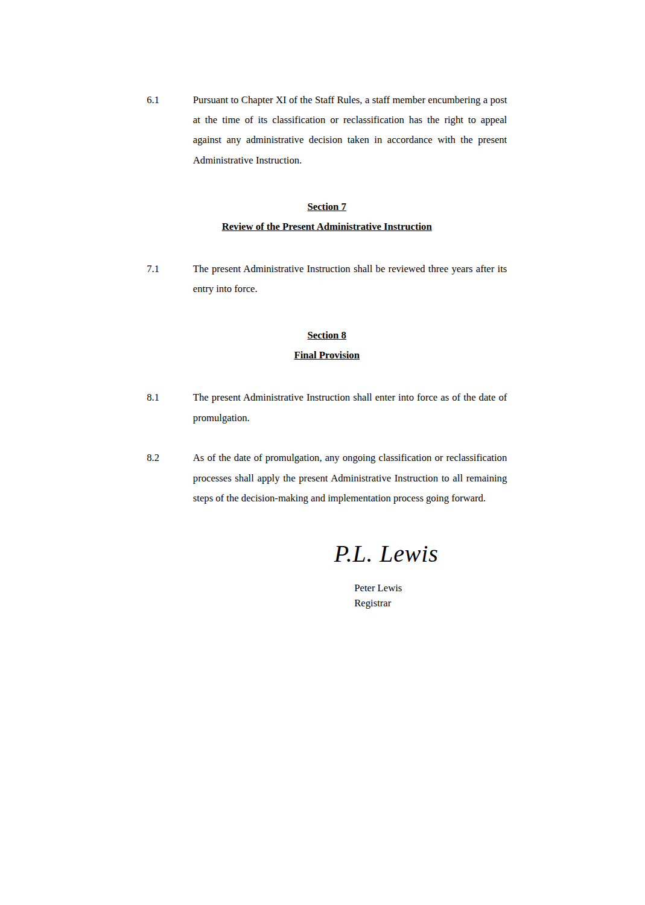6.1
Pursuant to Chapter XI of the Staff Rules, a staff member encumbering a post at the time of its classification or reclassification has the right to appeal against any administrative decision taken in accordance with the present Administrative Instruction.
Section 7
Review of the Present Administrative Instruction
7.1
The present Administrative Instruction shall be reviewed three years after its entry into force.
Section 8
Final Provision
8.1
The present Administrative Instruction shall enter into force as of the date of promulgation.
8.2
As of the date of promulgation, any ongoing classification or reclassification processes shall apply the present Administrative Instruction to all remaining steps of the decision-making and implementation process going forward.
P.L. Lewis
Peter Lewis
Registrar